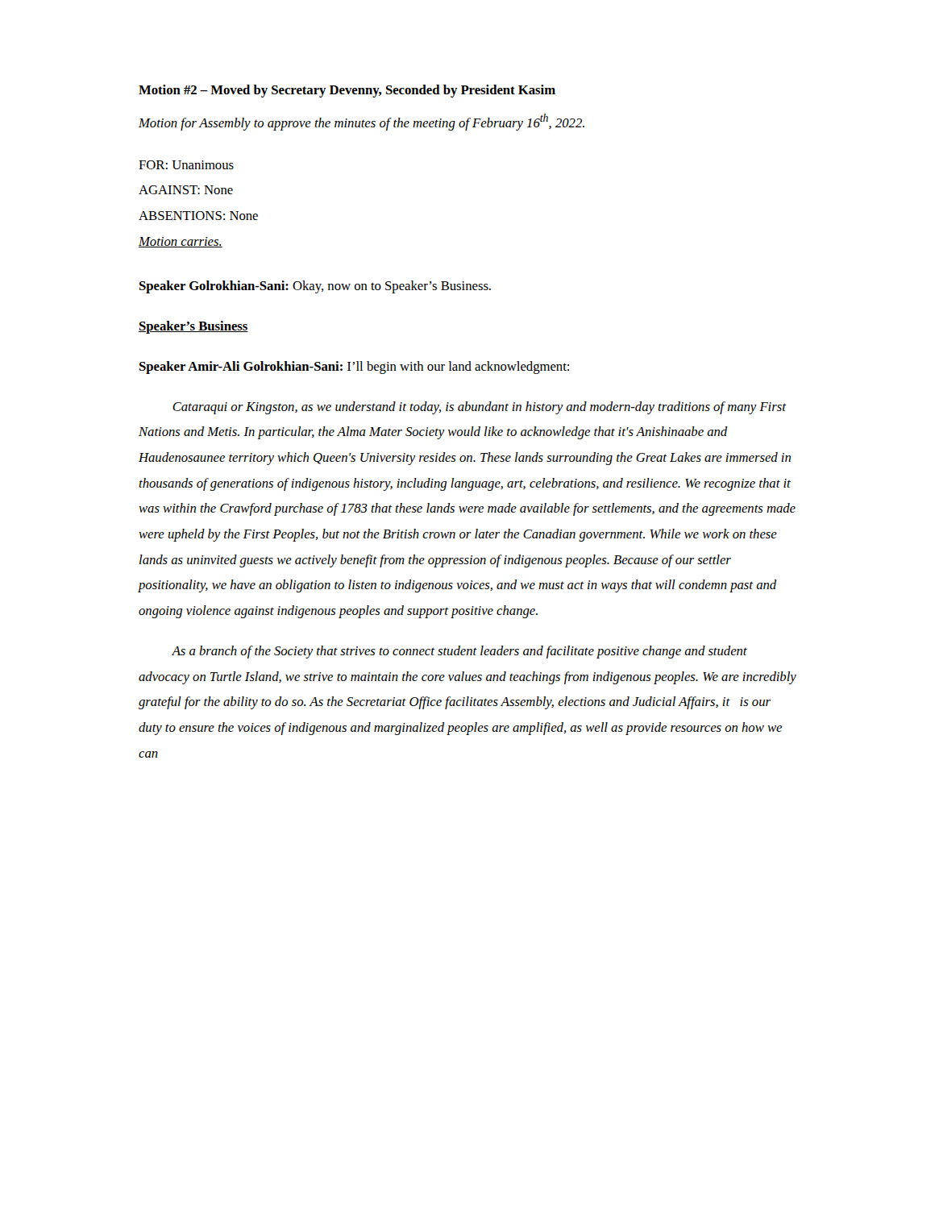Motion #2 – Moved by Secretary Devenny, Seconded by President Kasim
Motion for Assembly to approve the minutes of the meeting of February 16th, 2022.
FOR: Unanimous
AGAINST: None
ABSENTIONS: None
Motion carries.
Speaker Golrokhian-Sani: Okay, now on to Speaker’s Business.
Speaker’s Business
Speaker Amir-Ali Golrokhian-Sani: I’ll begin with our land acknowledgment:
Cataraqui or Kingston, as we understand it today, is abundant in history and modern-day traditions of many First Nations and Metis. In particular, the Alma Mater Society would like to acknowledge that it's Anishinaabe and Haudenosaunee territory which Queen's University resides on. These lands surrounding the Great Lakes are immersed in thousands of generations of indigenous history, including language, art, celebrations, and resilience. We recognize that it was within the Crawford purchase of 1783 that these lands were made available for settlements, and the agreements made were upheld by the First Peoples, but not the British crown or later the Canadian government. While we work on these lands as uninvited guests we actively benefit from the oppression of indigenous peoples. Because of our settler positionality, we have an obligation to listen to indigenous voices, and we must act in ways that will condemn past and ongoing violence against indigenous peoples and support positive change.
As a branch of the Society that strives to connect student leaders and facilitate positive change and student advocacy on Turtle Island, we strive to maintain the core values and teachings from indigenous peoples. We are incredibly grateful for the ability to do so. As the Secretariat Office facilitates Assembly, elections and Judicial Affairs, it is our duty to ensure the voices of indigenous and marginalized peoples are amplified, as well as provide resources on how we can